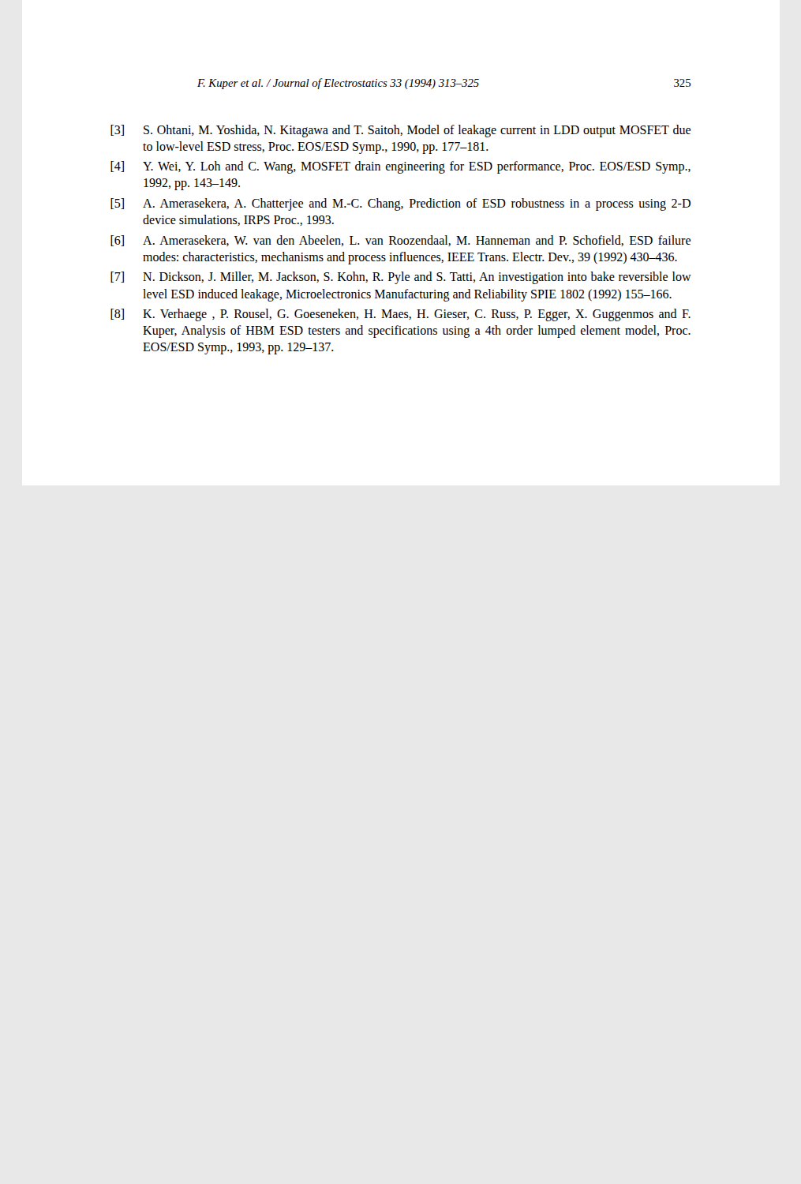F. Kuper et al. / Journal of Electrostatics 33 (1994) 313–325 325
[3] S. Ohtani, M. Yoshida, N. Kitagawa and T. Saitoh, Model of leakage current in LDD output MOSFET due to low-level ESD stress, Proc. EOS/ESD Symp., 1990, pp. 177–181.
[4] Y. Wei, Y. Loh and C. Wang, MOSFET drain engineering for ESD performance, Proc. EOS/ESD Symp., 1992, pp. 143–149.
[5] A. Amerasekera, A. Chatterjee and M.-C. Chang, Prediction of ESD robustness in a process using 2-D device simulations, IRPS Proc., 1993.
[6] A. Amerasekera, W. van den Abeelen, L. van Roozendaal, M. Hanneman and P. Schofield, ESD failure modes: characteristics, mechanisms and process influences, IEEE Trans. Electr. Dev., 39 (1992) 430–436.
[7] N. Dickson, J. Miller, M. Jackson, S. Kohn, R. Pyle and S. Tatti, An investigation into bake reversible low level ESD induced leakage, Microelectronics Manufacturing and Reliability SPIE 1802 (1992) 155–166.
[8] K. Verhaege , P. Rousel, G. Goeseneken, H. Maes, H. Gieser, C. Russ, P. Egger, X. Guggenmos and F. Kuper, Analysis of HBM ESD testers and specifications using a 4th order lumped element model, Proc. EOS/ESD Symp., 1993, pp. 129–137.